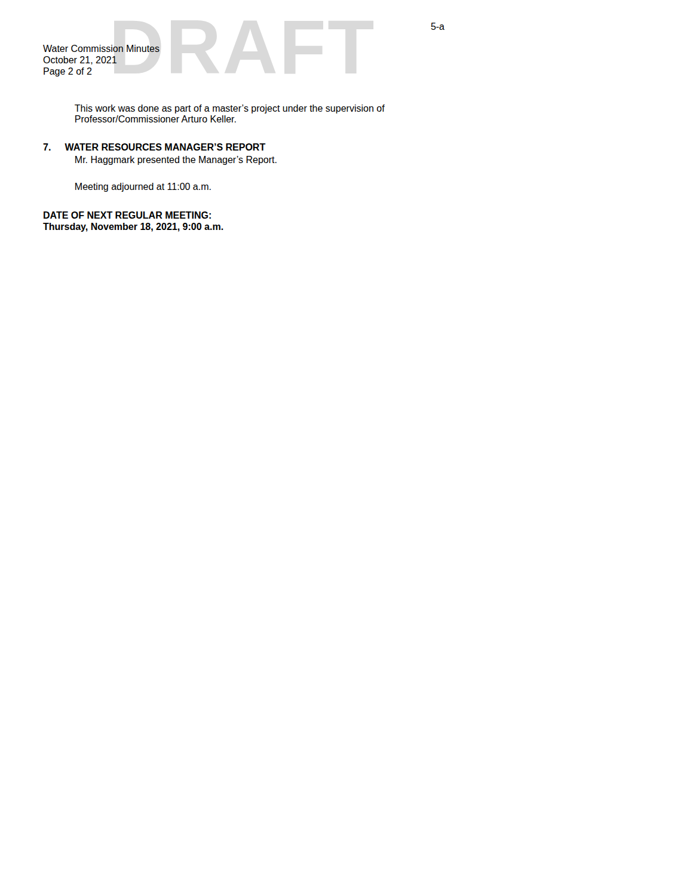DRAFT
5-a
Water Commission Minutes
October 21, 2021
Page 2 of 2
This work was done as part of a master’s project under the supervision of Professor/Commissioner Arturo Keller.
7. WATER RESOURCES MANAGER’S REPORT
Mr. Haggmark presented the Manager’s Report.
Meeting adjourned at 11:00 a.m.
DATE OF NEXT REGULAR MEETING:
Thursday, November 18, 2021, 9:00 a.m.